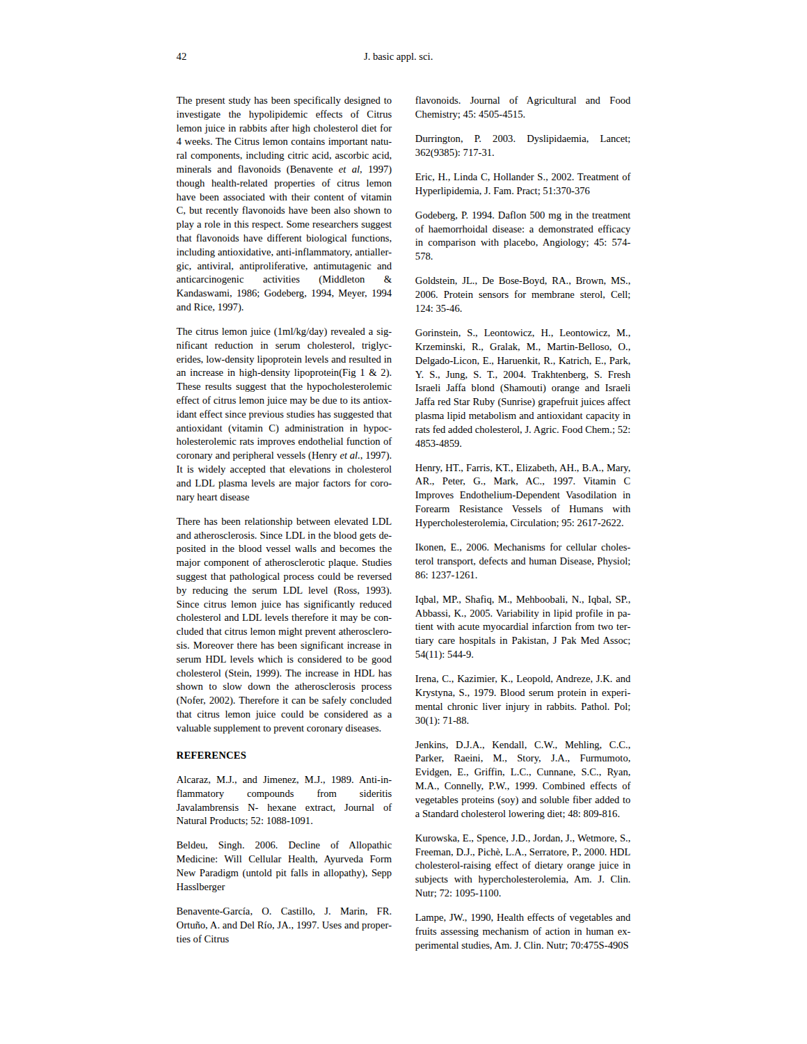42 J. basic appl. sci.
The present study has been specifically designed to investigate the hypolipidemic effects of Citrus lemon juice in rabbits after high cholesterol diet for 4 weeks. The Citrus lemon contains important natural components, including citric acid, ascorbic acid, minerals and flavonoids (Benavente et al, 1997) though health-related properties of citrus lemon have been associated with their content of vitamin C, but recently flavonoids have been also shown to play a role in this respect. Some researchers suggest that flavonoids have different biological functions, including antioxidative, anti-inflammatory, antiallergic, antiviral, antiproliferative, antimutagenic and anticarcinogenic activities (Middleton & Kandaswami, 1986; Godeberg, 1994, Meyer, 1994 and Rice, 1997).
The citrus lemon juice (1ml/kg/day) revealed a significant reduction in serum cholesterol, triglycerides, low-density lipoprotein levels and resulted in an increase in high-density lipoprotein(Fig 1 & 2). These results suggest that the hypocholesterolemic effect of citrus lemon juice may be due to its antioxidant effect since previous studies has suggested that antioxidant (vitamin C) administration in hypocholesterolemic rats improves endothelial function of coronary and peripheral vessels (Henry et al., 1997). It is widely accepted that elevations in cholesterol and LDL plasma levels are major factors for coronary heart disease
There has been relationship between elevated LDL and atherosclerosis. Since LDL in the blood gets deposited in the blood vessel walls and becomes the major component of atherosclerotic plaque. Studies suggest that pathological process could be reversed by reducing the serum LDL level (Ross, 1993). Since citrus lemon juice has significantly reduced cholesterol and LDL levels therefore it may be concluded that citrus lemon might prevent atherosclerosis. Moreover there has been significant increase in serum HDL levels which is considered to be good cholesterol (Stein, 1999). The increase in HDL has shown to slow down the atherosclerosis process (Nofer, 2002). Therefore it can be safely concluded that citrus lemon juice could be considered as a valuable supplement to prevent coronary diseases.
References
Alcaraz, M.J., and Jimenez, M.J., 1989. Anti-inflammatory compounds from sideritis Javalambrensis N- hexane extract, Journal of Natural Products; 52: 1088-1091.
Beldeu, Singh. 2006. Decline of Allopathic Medicine: Will Cellular Health, Ayurveda Form New Paradigm (untold pit falls in allopathy), Sepp Hasslberger
Benavente-García, O. Castillo, J. Marin, FR. Ortuño, A. and Del Río, JA., 1997. Uses and properties of Citrus
flavonoids. Journal of Agricultural and Food Chemistry; 45: 4505-4515.
Durrington, P. 2003. Dyslipidaemia, Lancet; 362(9385): 717-31.
Eric, H., Linda C, Hollander S., 2002. Treatment of Hyperlipidemia, J. Fam. Pract; 51:370-376
Godeberg, P. 1994. Daflon 500 mg in the treatment of haemorrhoidal disease: a demonstrated efficacy in comparison with placebo, Angiology; 45: 574-578.
Goldstein, JL., De Bose-Boyd, RA., Brown, MS., 2006. Protein sensors for membrane sterol, Cell; 124: 35-46.
Gorinstein, S., Leontowicz, H., Leontowicz, M., Krzeminski, R., Gralak, M., Martin-Belloso, O., Delgado-Licon, E., Haruenkit, R., Katrich, E., Park, Y. S., Jung, S. T., 2004. Trakhtenberg, S. Fresh Israeli Jaffa blond (Shamouti) orange and Israeli Jaffa red Star Ruby (Sunrise) grapefruit juices affect plasma lipid metabolism and antioxidant capacity in rats fed added cholesterol, J. Agric. Food Chem.; 52: 4853-4859.
Henry, HT., Farris, KT., Elizabeth, AH., B.A., Mary, AR., Peter, G., Mark, AC., 1997. Vitamin C Improves Endothelium-Dependent Vasodilation in Forearm Resistance Vessels of Humans with Hypercholesterolemia, Circulation; 95: 2617-2622.
Ikonen, E., 2006. Mechanisms for cellular cholesterol transport, defects and human Disease, Physiol; 86: 1237-1261.
Iqbal, MP., Shafiq, M., Mehboobali, N., Iqbal, SP., Abbassi, K., 2005. Variability in lipid profile in patient with acute myocardial infarction from two tertiary care hospitals in Pakistan, J Pak Med Assoc; 54(11): 544-9.
Irena, C., Kazimier, K., Leopold, Andreze, J.K. and Krystyna, S., 1979. Blood serum protein in experimental chronic liver injury in rabbits. Pathol. Pol; 30(1): 71-88.
Jenkins, D.J.A., Kendall, C.W., Mehling, C.C., Parker, Raeini, M., Story, J.A., Furmumoto, Evidgen, E., Griffin, L.C., Cunnane, S.C., Ryan, M.A., Connelly, P.W., 1999. Combined effects of vegetables proteins (soy) and soluble fiber added to a Standard cholesterol lowering diet; 48: 809-816.
Kurowska, E., Spence, J.D., Jordan, J., Wetmore, S., Freeman, D.J., Pichè, L.A., Serratore, P., 2000. HDL cholesterol-raising effect of dietary orange juice in subjects with hypercholesterolemia, Am. J. Clin. Nutr; 72: 1095-1100.
Lampe, JW., 1990, Health effects of vegetables and fruits assessing mechanism of action in human experimental studies, Am. J. Clin. Nutr; 70:475S-490S